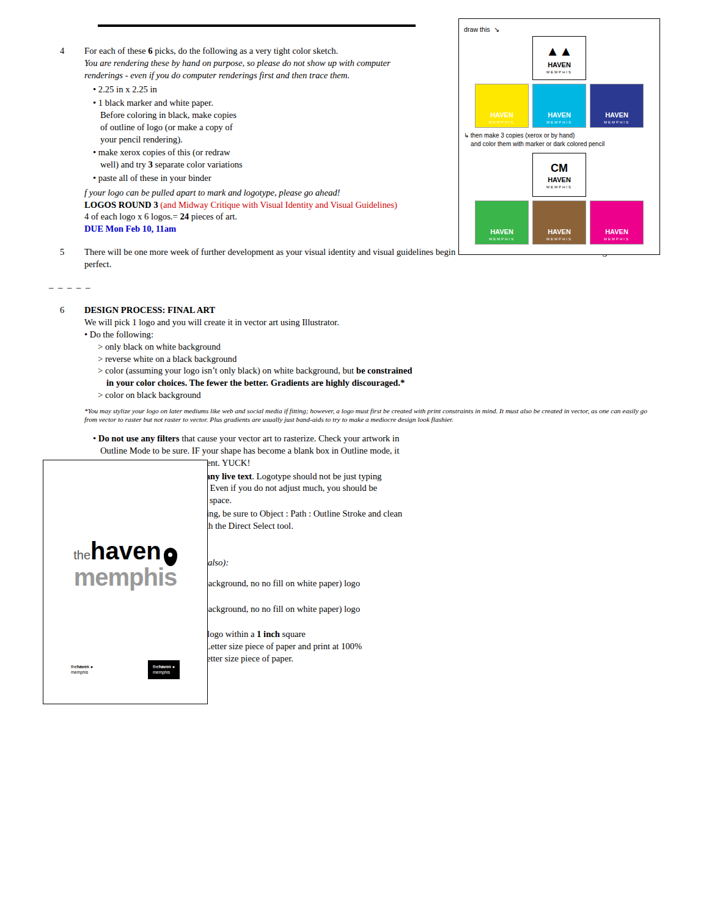draw this ↘
▲▲
HAVEN
MEMPHIS
HAVEN
MEMPHIS
HAVEN
MEMPHIS
HAVEN
MEMPHIS
↳ then make 3 copies (xerox or by hand)
and color them with marker or dark colored pencil
CM
HAVEN
MEMPHIS
HAVEN
MEMPHIS
HAVEN
MEMPHIS
HAVEN
MEMPHIS
4
For each of these 6 picks, do the following as a very tight color sketch.
You are rendering these by hand on purpose, so please do not show up with computer renderings - even if you do computer renderings first and then trace them.
2.25 in x 2.25 in
1 black marker and white paper.
Before coloring in black, make copies
of outline of logo (or make a copy of
your pencil rendering).
make xerox copies of this (or redraw
well) and try 3 separate color variations
paste all of these in your binder
f your logo can be pulled apart to mark and logotype, please go ahead!
LOGOS ROUND 3 (and Midway Critique with Visual Identity and Visual Guidelines)
4 of each logo x 6 logos.= 24 pieces of art.
DUE Mon Feb 10, 11am
5
There will be one more week of further development as your visual identity and visual guidelines begin to take form. Continue to work on the logo until it’s perfect.
– – – – –
6
DESIGN PROCESS: FINAL ART
We will pick 1 logo and you will create it in vector art using Illustrator.
• Do the following:
> only black on white background
> reverse white on a black background
> color (assuming your logo isn’t only black) on white background, but be constrained
in your color choices. The fewer the better. Gradients are highly discouraged.*
> color on black background
*You may stylize your logo on later mediums like web and social media if fitting; however, a logo must first be created with print constraints in mind. It must also be created in vector, as one can easily go from vector to raster but not raster to vector. Plus gradients are usually just band-aids to try to make a mediocre design look flashier.
Do not use any filters that cause your vector art to rasterize. Check your artwork in
Outline Mode to be sure. IF your shape has become a blank box in Outline mode, it
is now raster and DPI-dependent. YUCK!
When you are ready, Outline any live text. Logotype should not be just typing
something in with a cool font. Even if you do not adjust much, you should be
extremely aware of shape and space.
If you used a stroke on anything, be sure to Object : Path : Outline Stroke and clean
unnecessary anchor points with the Direct Select tool.
Print the following (see next page also):
Black, halftone ok (on white background, no no fill on white paper) logo
within a 7 inch square
Black, halftone ok (on white background, no no fill on white paper) logo
within a 1 inch square
White (on black background) logo within a 1 inch square
> Place all of these on a Letter size piece of paper and print at 100%
(not Fit to Page) on a letter size piece of paper.
the haven
memphis
thehaven ●
memphis
thehaven ●
memphis